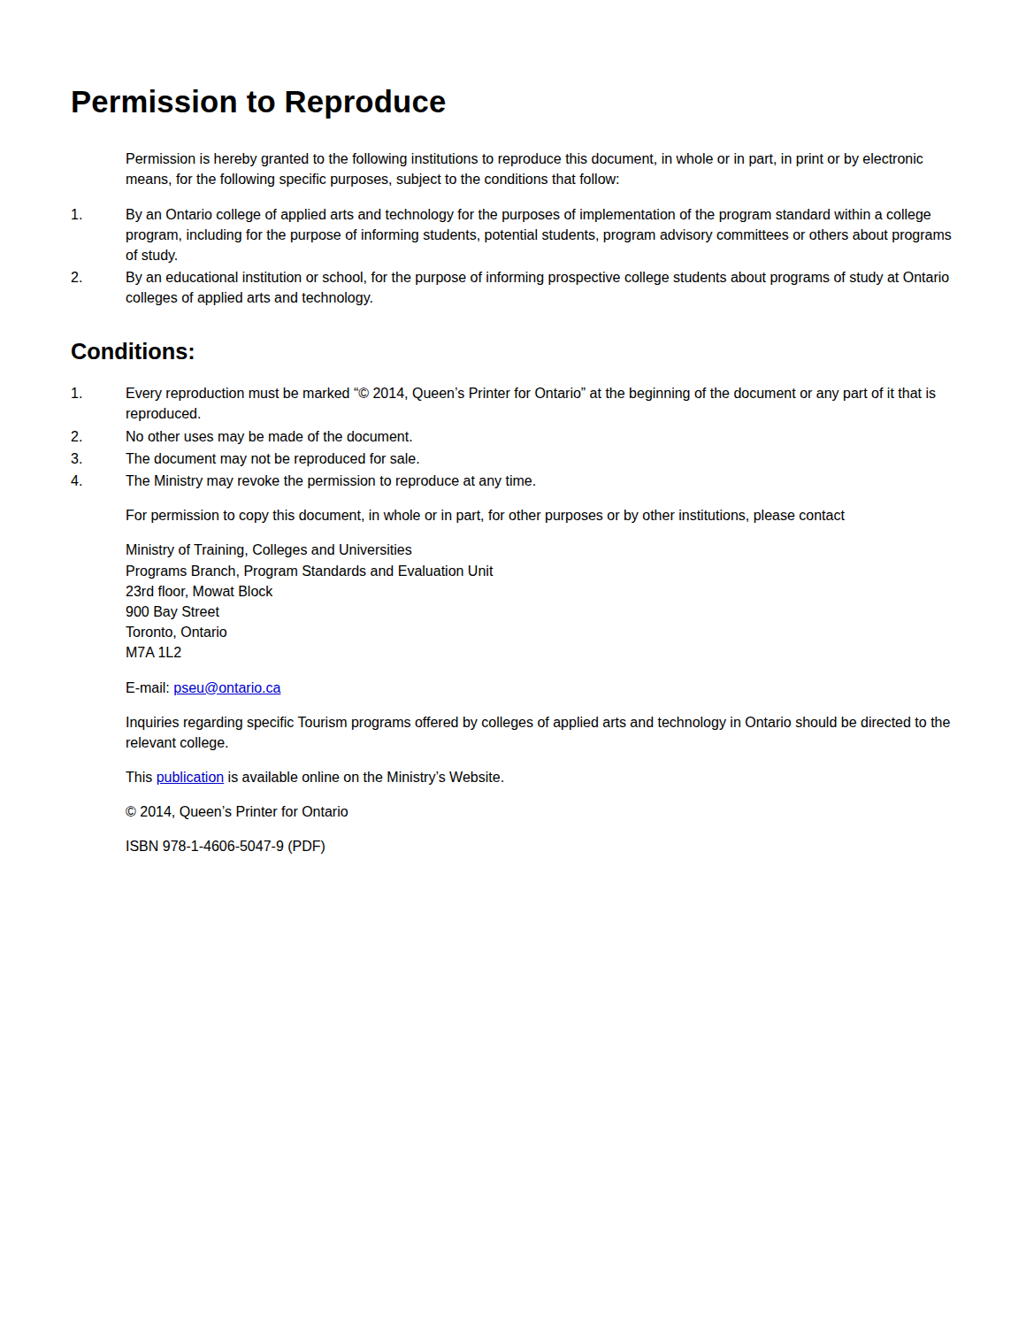Permission to Reproduce
Permission is hereby granted to the following institutions to reproduce this document, in whole or in part, in print or by electronic means, for the following specific purposes, subject to the conditions that follow:
1. By an Ontario college of applied arts and technology for the purposes of implementation of the program standard within a college program, including for the purpose of informing students, potential students, program advisory committees or others about programs of study.
2. By an educational institution or school, for the purpose of informing prospective college students about programs of study at Ontario colleges of applied arts and technology.
Conditions:
1. Every reproduction must be marked “© 2014, Queen’s Printer for Ontario” at the beginning of the document or any part of it that is reproduced.
2. No other uses may be made of the document.
3. The document may not be reproduced for sale.
4. The Ministry may revoke the permission to reproduce at any time.
For permission to copy this document, in whole or in part, for other purposes or by other institutions, please contact
Ministry of Training, Colleges and Universities
Programs Branch, Program Standards and Evaluation Unit
23rd floor, Mowat Block
900 Bay Street
Toronto, Ontario
M7A 1L2
E-mail: pseu@ontario.ca
Inquiries regarding specific Tourism programs offered by colleges of applied arts and technology in Ontario should be directed to the relevant college.
This publication is available online on the Ministry’s Website.
© 2014, Queen’s Printer for Ontario
ISBN 978-1-4606-5047-9 (PDF)